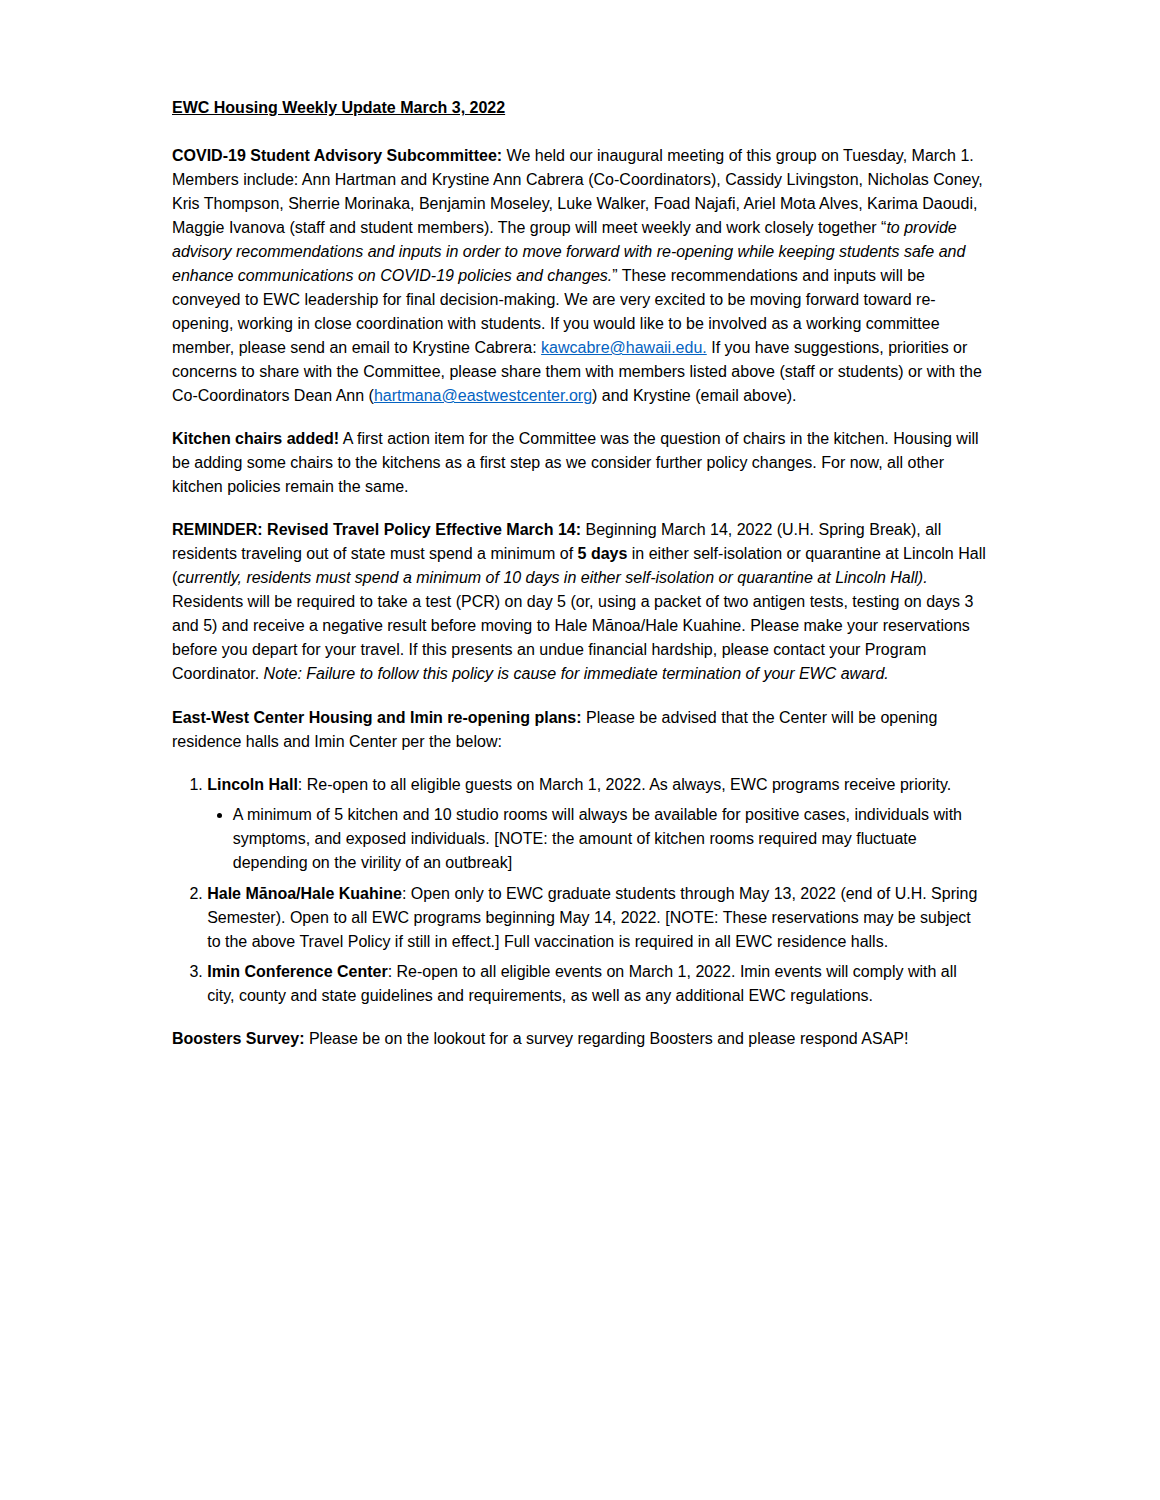EWC Housing Weekly Update March 3, 2022
COVID-19 Student Advisory Subcommittee: We held our inaugural meeting of this group on Tuesday, March 1. Members include: Ann Hartman and Krystine Ann Cabrera (Co-Coordinators), Cassidy Livingston, Nicholas Coney, Kris Thompson, Sherrie Morinaka, Benjamin Moseley, Luke Walker, Foad Najafi, Ariel Mota Alves, Karima Daoudi, Maggie Ivanova (staff and student members). The group will meet weekly and work closely together “to provide advisory recommendations and inputs in order to move forward with re-opening while keeping students safe and enhance communications on COVID-19 policies and changes.” These recommendations and inputs will be conveyed to EWC leadership for final decision-making. We are very excited to be moving forward toward re-opening, working in close coordination with students. If you would like to be involved as a working committee member, please send an email to Krystine Cabrera: kawcabre@hawaii.edu. If you have suggestions, priorities or concerns to share with the Committee, please share them with members listed above (staff or students) or with the Co-Coordinators Dean Ann (hartmana@eastwestcenter.org) and Krystine (email above).
Kitchen chairs added! A first action item for the Committee was the question of chairs in the kitchen. Housing will be adding some chairs to the kitchens as a first step as we consider further policy changes. For now, all other kitchen policies remain the same.
REMINDER: Revised Travel Policy Effective March 14: Beginning March 14, 2022 (U.H. Spring Break), all residents traveling out of state must spend a minimum of 5 days in either self-isolation or quarantine at Lincoln Hall (currently, residents must spend a minimum of 10 days in either self-isolation or quarantine at Lincoln Hall). Residents will be required to take a test (PCR) on day 5 (or, using a packet of two antigen tests, testing on days 3 and 5) and receive a negative result before moving to Hale Mānoa/Hale Kuahine. Please make your reservations before you depart for your travel. If this presents an undue financial hardship, please contact your Program Coordinator. Note: Failure to follow this policy is cause for immediate termination of your EWC award.
East-West Center Housing and Imin re-opening plans: Please be advised that the Center will be opening residence halls and Imin Center per the below:
Lincoln Hall: Re-open to all eligible guests on March 1, 2022. As always, EWC programs receive priority.
A minimum of 5 kitchen and 10 studio rooms will always be available for positive cases, individuals with symptoms, and exposed individuals. [NOTE: the amount of kitchen rooms required may fluctuate depending on the virility of an outbreak]
Hale Mānoa/Hale Kuahine: Open only to EWC graduate students through May 13, 2022 (end of U.H. Spring Semester). Open to all EWC programs beginning May 14, 2022. [NOTE: These reservations may be subject to the above Travel Policy if still in effect.] Full vaccination is required in all EWC residence halls.
Imin Conference Center: Re-open to all eligible events on March 1, 2022. Imin events will comply with all city, county and state guidelines and requirements, as well as any additional EWC regulations.
Boosters Survey: Please be on the lookout for a survey regarding Boosters and please respond ASAP!